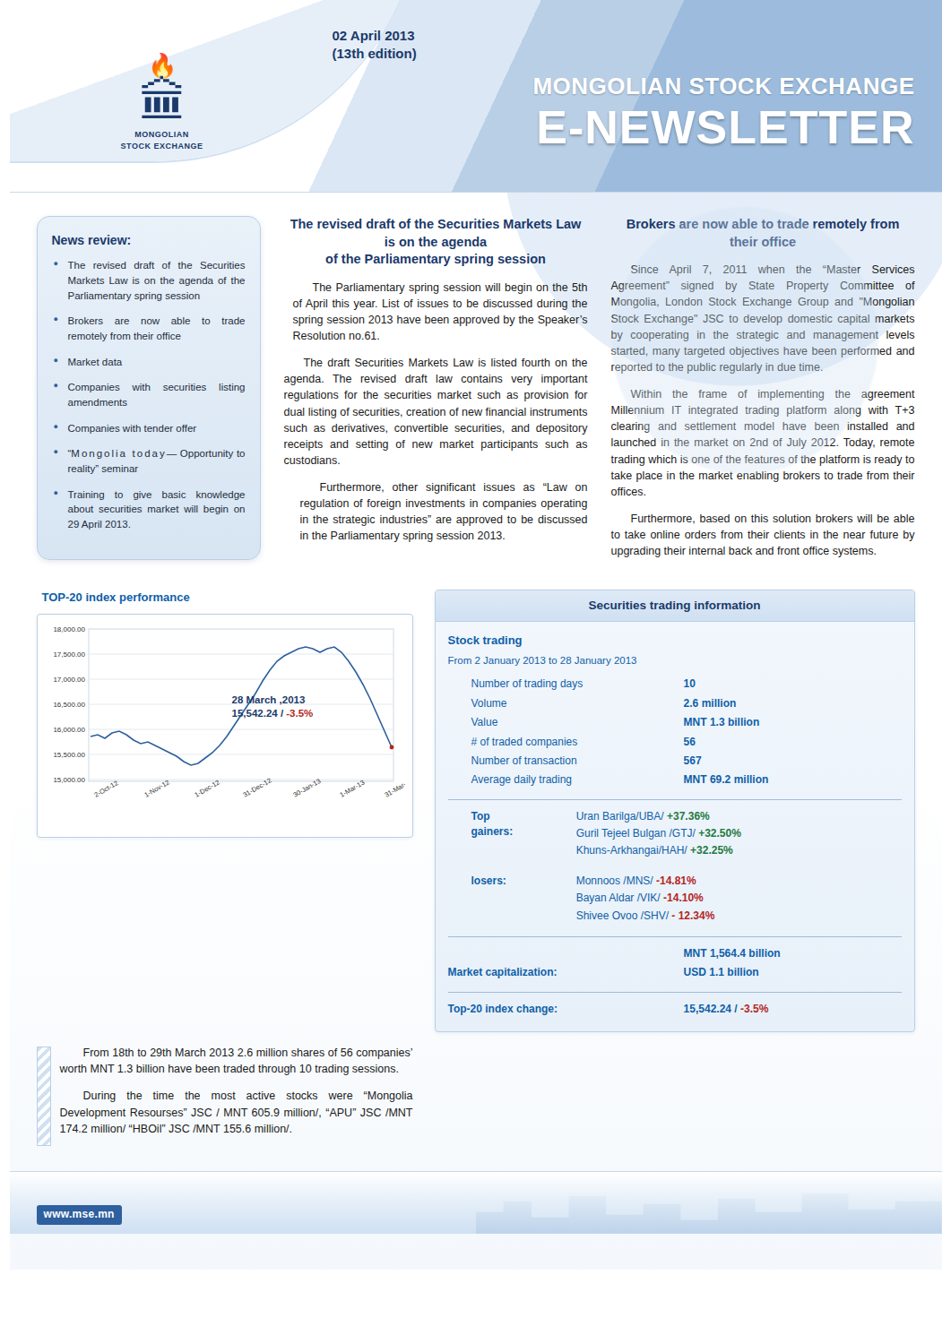02 April 2013
(13th edition)
🔥
🏛
MONGOLIAN
STOCK EXCHANGE
MONGOLIAN STOCK EXCHANGE
E-NEWSLETTER
News review:
The revised draft of the Securities Markets Law is on the agenda of the Parliamentary spring session
Brokers are now able to trade remotely from their office
Market data
Companies with securities listing amendments
Companies with tender offer
“Mongolia today— Opportunity to reality” seminar
Training to give basic knowledge about securities market will begin on 29 April 2013.
The revised draft of the Securities Markets Law is on the agenda
of the Parliamentary spring session
The Parliamentary spring session will begin on the 5th of April this year. List of issues to be discussed during the spring session 2013 have been approved by the Speaker’s Resolution no.61.
The draft Securities Markets Law is listed fourth on the agenda. The revised draft law contains very important regulations for the securities market such as provision for dual listing of securities, creation of new financial instruments such as derivatives, convertible securities, and depository receipts and setting of new market participants such as custodians.
Furthermore, other significant issues as “Law on regulation of foreign investments in companies operating in the strategic industries” are approved to be discussed in the Parliamentary spring session 2013.
Brokers are now able to trade remotely from their office
Since April 7, 2011 when the “Master Services Agreement” signed by State Property Committee of Mongolia, London Stock Exchange Group and "Mongolian Stock Exchange" JSC to develop domestic capital markets by cooperating in the strategic and management levels started, many targeted objectives have been performed and reported to the public regularly in due time.
Within the frame of implementing the agreement Millennium IT integrated trading platform along with T+3 clearing and settlement model have been installed and launched in the market on 2nd of July 2012. Today, remote trading which is one of the features of the platform is ready to take place in the market enabling brokers to trade from their offices.
Furthermore, based on this solution brokers will be able to take online orders from their clients in the near future by upgrading their internal back and front office systems.
TOP-20 index performance
28 March ,2013
15,542.24 / -3.5%
18,000.00 17,500.00 17,000.00 16,500.00 16,000.00 15,500.00 15,000.00 2-Oct-12 1-Nov-12 1-Dec-12 31-Dec-12 30-Jan-13 1-Mar-13 31-Mar-13
Securities trading information
Stock trading
From 2 January 2013 to 28 January 2013
| Number of trading days | 10 |
| Volume | 2.6 million |
| Value | MNT 1.3 billion |
| # of traded companies | 56 |
| Number of transaction | 567 |
| Average daily trading | MNT 69.2 million |
| Top gainers: | Uran Barilga/UBA/ +37.36% Guril Tejeel Bulgan /GTJ/ +32.50% Khuns-Arkhangai/HAH/ +32.25% |
| losers: | Monnoos /MNS/ -14.81% Bayan Aldar /VIK/ -14.10% Shivee Ovoo /SHV/ - 12.34% |
| | MNT 1,564.4 billion |
| Market capitalization: | USD 1.1 billion |
| Top-20 index change: | 15,542.24 / -3.5% |
From 18th to 29th March 2013 2.6 million shares of 56 companies’ worth MNT 1.3 billion have been traded through 10 trading sessions.
During the time the most active stocks were “Mongolia Development Resourses” JSC / MNT 605.9 million/, “APU” JSC /MNT 174.2 million/ “HBOil” JSC /MNT 155.6 million/.
www.mse.mn